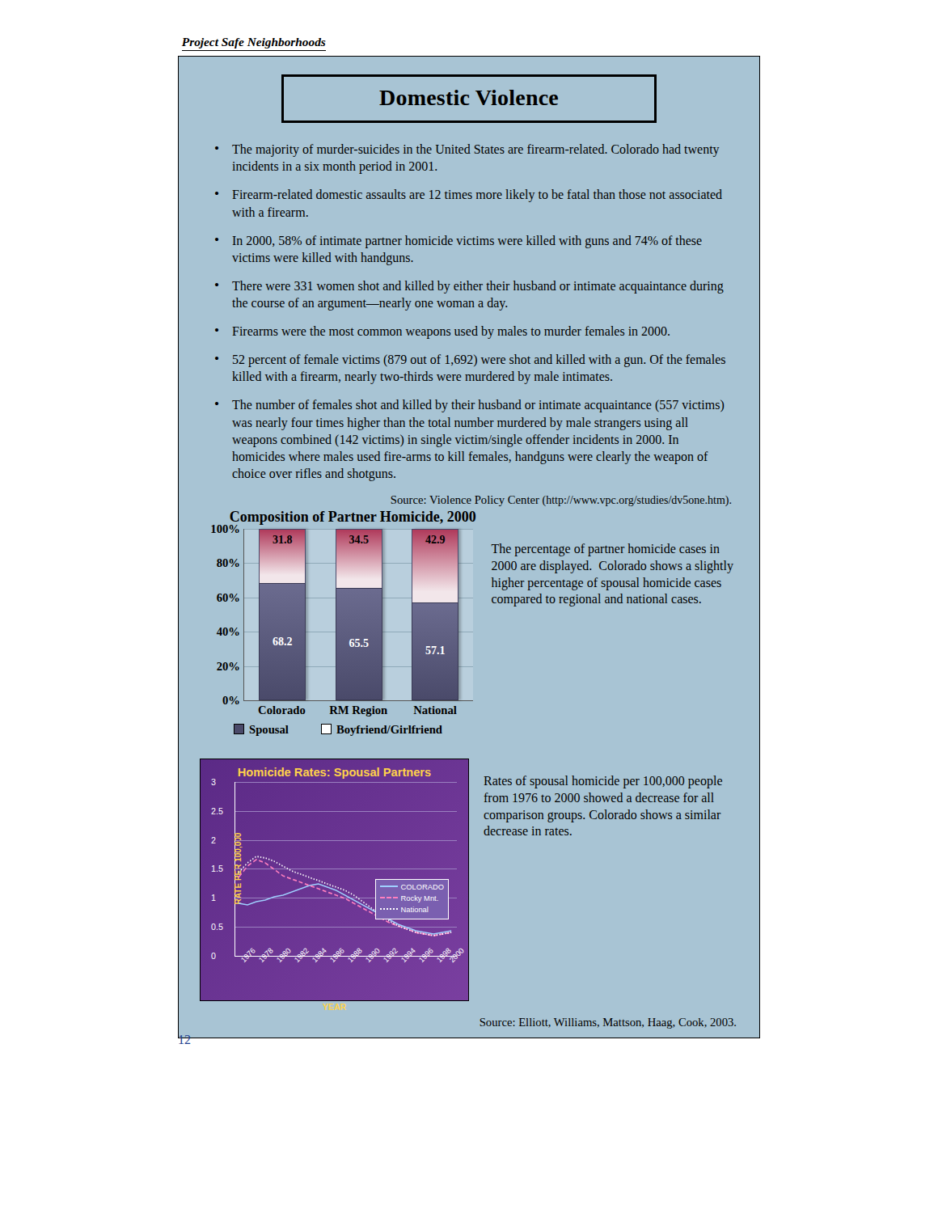Project Safe Neighborhoods
Domestic Violence
The majority of murder-suicides in the United States are firearm-related. Colorado had twenty incidents in a six month period in 2001.
Firearm-related domestic assaults are 12 times more likely to be fatal than those not associated with a firearm.
In 2000, 58% of intimate partner homicide victims were killed with guns and 74% of these victims were killed with handguns.
There were 331 women shot and killed by either their husband or intimate acquaintance during the course of an argument—nearly one woman a day.
Firearms were the most common weapons used by males to murder females in 2000.
52 percent of female victims (879 out of 1,692) were shot and killed with a gun. Of the females killed with a firearm, nearly two-thirds were murdered by male intimates.
The number of females shot and killed by their husband or intimate acquaintance (557 victims) was nearly four times higher than the total number murdered by male strangers using all weapons combined (142 victims) in single victim/single offender incidents in 2000. In homicides where males used fire-arms to kill females, handguns were clearly the weapon of choice over rifles and shotguns.
Source: Violence Policy Center (http://www.vpc.org/studies/dv5one.htm).
Composition of Partner Homicide, 2000
100%
80%
60%
40%
20%
0%
31.8
68.2
34.5
65.5
42.9
57.1
Colorado RM Region National
Spousal Boyfriend/Girlfriend
The percentage of partner homicide cases in 2000 are displayed. Colorado shows a slightly higher percentage of spousal homicide cases compared to regional and national cases.
Homicide Rates: Spousal Partners
RATE PER 100,000
3
2.5
2
1.5
1
0.5
0
COLORADO
Rocky Mnt.
National
1976 1978 1980 1982 1984 1986 1988 1990 1992 1994 1996 1998 2000
YEAR
Rates of spousal homicide per 100,000 people from 1976 to 2000 showed a decrease for all comparison groups. Colorado shows a similar decrease in rates.
Source: Elliott, Williams, Mattson, Haag, Cook, 2003.
12